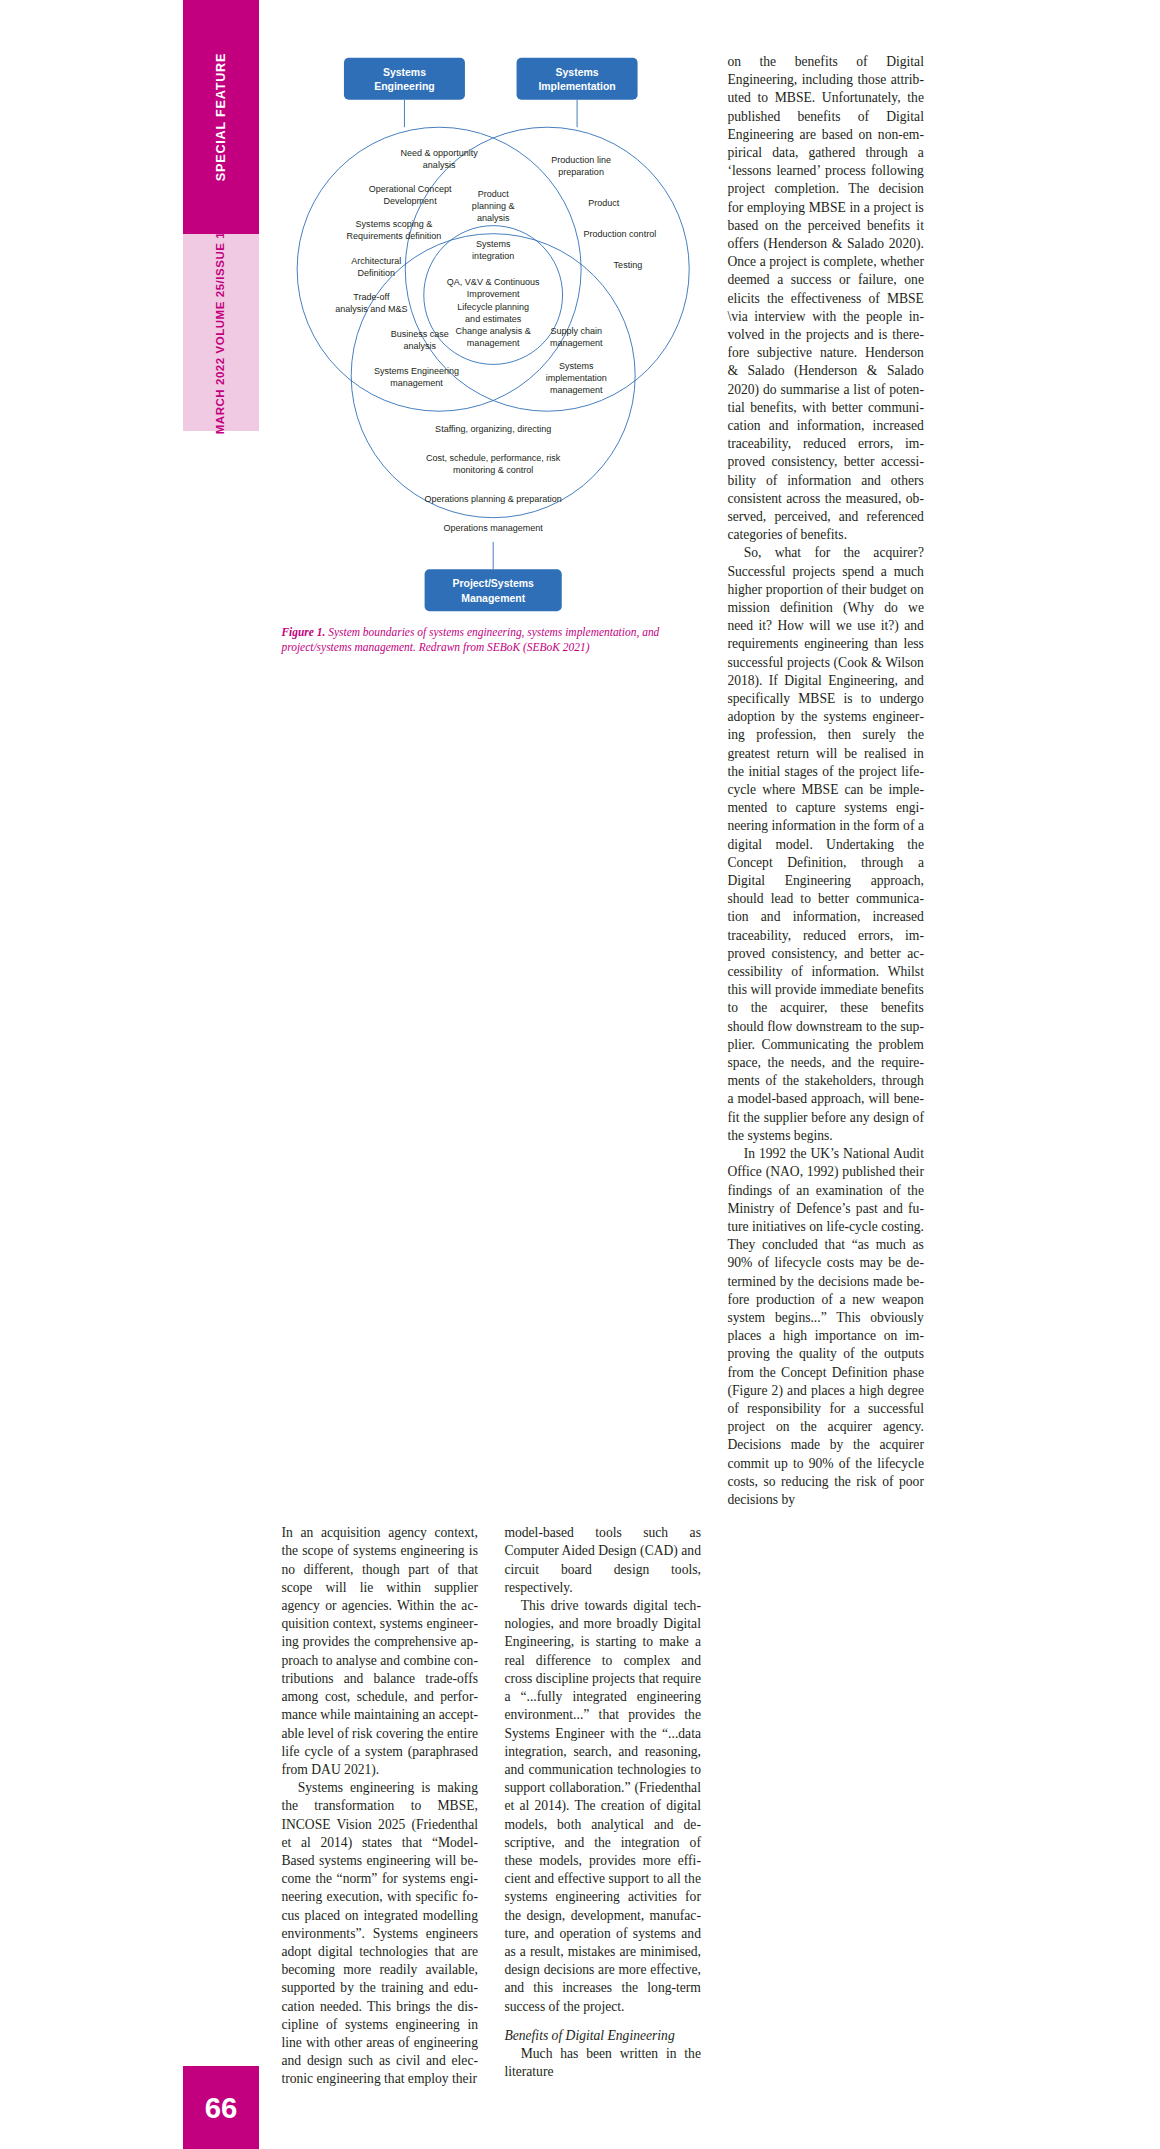SPECIAL FEATURE
MARCH 2022 VOLUME 25/ISSUE 1
66
Systems Engineering Systems Implementation Project/Systems Management Need & opportunity analysis Operational Concept Development Systems scoping & Requirements definition Architectural Definition Trade-off analysis and M&S Product planning & analysis Systems integration Production line preparation Product Production control Testing QA, V&V & Continuous Improvement Lifecycle planning and estimates Change analysis & management Business case analysis Systems Engineering management Supply chain management Systems implementation management Staffing, organizing, directing Cost, schedule, performance, risk monitoring & control Operations planning & preparation Operations management
Figure 1. System boundaries of systems engineering, systems implementation, and project/systems management. Redrawn from SEBoK (SEBoK 2021)
on the benefits of Digital Engineering, including those attributed to MBSE. Unfortunately, the published benefits of Digital Engineering are based on non-empirical data, gathered through a ‘lessons learned’ process following project completion. The decision for employing MBSE in a project is based on the perceived benefits it offers (Henderson & Salado 2020). Once a project is complete, whether deemed a success or failure, one elicits the effectiveness of MBSE \via interview with the people involved in the projects and is therefore subjective nature. Henderson & Salado (Henderson & Salado 2020) do summarise a list of potential benefits, with better communication and information, increased traceability, reduced errors, improved consistency, better accessibility of information and others consistent across the measured, observed, perceived, and referenced categories of benefits.
So, what for the acquirer? Successful projects spend a much higher proportion of their budget on mission definition (Why do we need it? How will we use it?) and requirements engineering than less successful projects (Cook & Wilson 2018). If Digital Engineering, and specifically MBSE is to undergo adoption by the systems engineering profession, then surely the greatest return will be realised in the initial stages of the project lifecycle where MBSE can be implemented to capture systems engineering information in the form of a digital model. Undertaking the Concept Definition, through a Digital Engineering approach, should lead to better communication and information, increased traceability, reduced errors, improved consistency, and better accessibility of information. Whilst this will provide immediate benefits to the acquirer, these benefits should flow downstream to the supplier. Communicating the problem space, the needs, and the requirements of the stakeholders, through a model-based approach, will benefit the supplier before any design of the systems begins.
In 1992 the UK’s National Audit Office (NAO, 1992) published their findings of an examination of the Ministry of Defence’s past and future initiatives on life-cycle costing. They concluded that “as much as 90% of lifecycle costs may be determined by the decisions made before production of a new weapon system begins...” This obviously places a high importance on improving the quality of the outputs from the Concept Definition phase (Figure 2) and places a high degree of responsibility for a successful project on the acquirer agency. Decisions made by the acquirer commit up to 90% of the lifecycle costs, so reducing the risk of poor decisions by
In an acquisition agency context, the scope of systems engineering is no different, though part of that scope will lie within supplier agency or agencies. Within the acquisition context, systems engineering provides the comprehensive approach to analyse and combine contributions and balance trade-offs among cost, schedule, and performance while maintaining an acceptable level of risk covering the entire life cycle of a system (paraphrased from DAU 2021).
Systems engineering is making the transformation to MBSE, INCOSE Vision 2025 (Friedenthal et al 2014) states that “Model-Based systems engineering will become the “norm” for systems engineering execution, with specific focus placed on integrated modelling environments”. Systems engineers adopt digital technologies that are becoming more readily available, supported by the training and education needed. This brings the discipline of systems engineering in line with other areas of engineering and design such as civil and electronic engineering that employ their
model-based tools such as Computer Aided Design (CAD) and circuit board design tools, respectively.
This drive towards digital technologies, and more broadly Digital Engineering, is starting to make a real difference to complex and cross discipline projects that require a “...fully integrated engineering environment...” that provides the Systems Engineer with the “...data integration, search, and reasoning, and communication technologies to support collaboration.” (Friedenthal et al 2014). The creation of digital models, both analytical and descriptive, and the integration of these models, provides more efficient and effective support to all the systems engineering activities for the design, development, manufacture, and operation of systems and as a result, mistakes are minimised, design decisions are more effective, and this increases the long-term success of the project.
Benefits of Digital Engineering
Much has been written in the literature